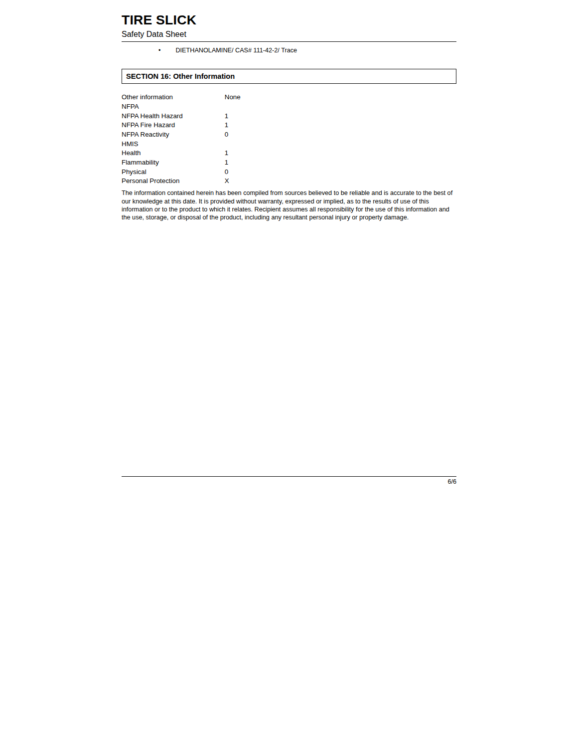TIRE SLICK
Safety Data Sheet
•DIETHANOLAMINE/ CAS# 111-42-2/ Trace
SECTION 16: Other Information
| Other information | None |
| NFPA | |
| NFPA Health Hazard | 1 |
| NFPA Fire Hazard | 1 |
| NFPA Reactivity | 0 |
| HMIS | |
| Health | 1 |
| Flammability | 1 |
| Physical | 0 |
| Personal Protection | X |
The information contained herein has been compiled from sources believed to be reliable and is accurate to the best of our knowledge at this date. It is provided without warranty, expressed or implied, as to the results of use of this information or to the product to which it relates. Recipient assumes all responsibility for the use of this information and the use, storage, or disposal of the product, including any resultant personal injury or property damage.
6/6